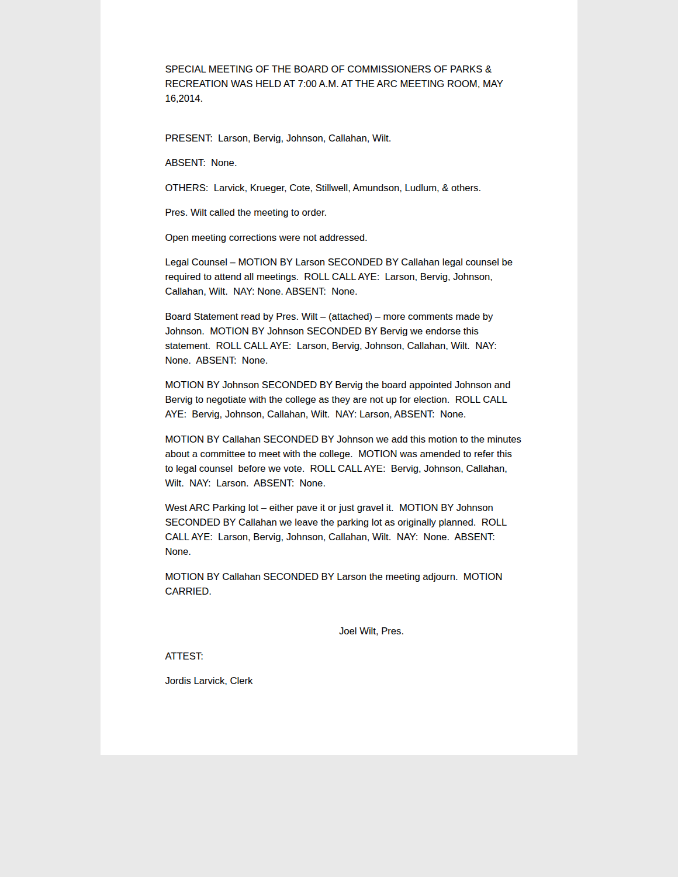SPECIAL MEETING OF THE BOARD OF COMMISSIONERS OF PARKS & RECREATION WAS HELD AT 7:00 A.M. AT THE ARC MEETING ROOM, MAY 16,2014.
PRESENT: Larson, Bervig, Johnson, Callahan, Wilt.
ABSENT: None.
OTHERS: Larvick, Krueger, Cote, Stillwell, Amundson, Ludlum, & others.
Pres. Wilt called the meeting to order.
Open meeting corrections were not addressed.
Legal Counsel – MOTION BY Larson SECONDED BY Callahan legal counsel be required to attend all meetings. ROLL CALL AYE: Larson, Bervig, Johnson, Callahan, Wilt. NAY: None. ABSENT: None.
Board Statement read by Pres. Wilt – (attached) – more comments made by Johnson. MOTION BY Johnson SECONDED BY Bervig we endorse this statement. ROLL CALL AYE: Larson, Bervig, Johnson, Callahan, Wilt. NAY: None. ABSENT: None.
MOTION BY Johnson SECONDED BY Bervig the board appointed Johnson and Bervig to negotiate with the college as they are not up for election. ROLL CALL AYE: Bervig, Johnson, Callahan, Wilt. NAY: Larson, ABSENT: None.
MOTION BY Callahan SECONDED BY Johnson we add this motion to the minutes about a committee to meet with the college. MOTION was amended to refer this to legal counsel before we vote. ROLL CALL AYE: Bervig, Johnson, Callahan, Wilt. NAY: Larson. ABSENT: None.
West ARC Parking lot – either pave it or just gravel it. MOTION BY Johnson SECONDED BY Callahan we leave the parking lot as originally planned. ROLL CALL AYE: Larson, Bervig, Johnson, Callahan, Wilt. NAY: None. ABSENT: None.
MOTION BY Callahan SECONDED BY Larson the meeting adjourn. MOTION CARRIED.
Joel Wilt, Pres.
ATTEST:
Jordis Larvick, Clerk